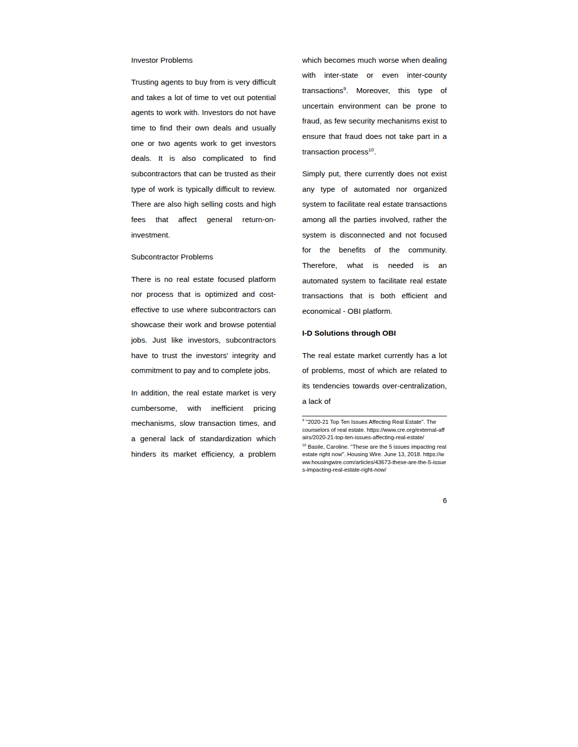Investor Problems
Trusting agents to buy from is very difficult and takes a lot of time to vet out potential agents to work with. Investors do not have time to find their own deals and usually one or two agents work to get investors deals. It is also complicated to find subcontractors that can be trusted as their type of work is typically difficult to review. There are also high selling costs and high fees that affect general return-on-investment.
Subcontractor Problems
There is no real estate focused platform nor process that is optimized and cost-effective to use where subcontractors can showcase their work and browse potential jobs. Just like investors, subcontractors have to trust the investors' integrity and commitment to pay and to complete jobs.
In addition, the real estate market is very cumbersome, with inefficient pricing mechanisms, slow transaction times, and a general lack of standardization which hinders its market efficiency, a problem which becomes much worse when dealing with inter-state or even inter-county transactions9. Moreover, this type of uncertain environment can be prone to fraud, as few security mechanisms exist to ensure that fraud does not take part in a transaction process10.
Simply put, there currently does not exist any type of automated nor organized system to facilitate real estate transactions among all the parties involved, rather the system is disconnected and not focused for the benefits of the community. Therefore, what is needed is an automated system to facilitate real estate transactions that is both efficient and economical - OBI platform.
I-D Solutions through OBI
The real estate market currently has a lot of problems, most of which are related to its tendencies towards over-centralization, a lack of
9 "2020-21 Top Ten Issues Affecting Real Estate". The counselors of real estate. https://www.cre.org/external-affairs/2020-21-top-ten-issues-affecting-real-estate/
10 Basile, Caroline. "These are the 5 issues impacting real estate right now". Housing Wire. June 13, 2018. https://www.housingwire.com/articles/43673-these-are-the-5-issues-impacting-real-estate-right-now/
6